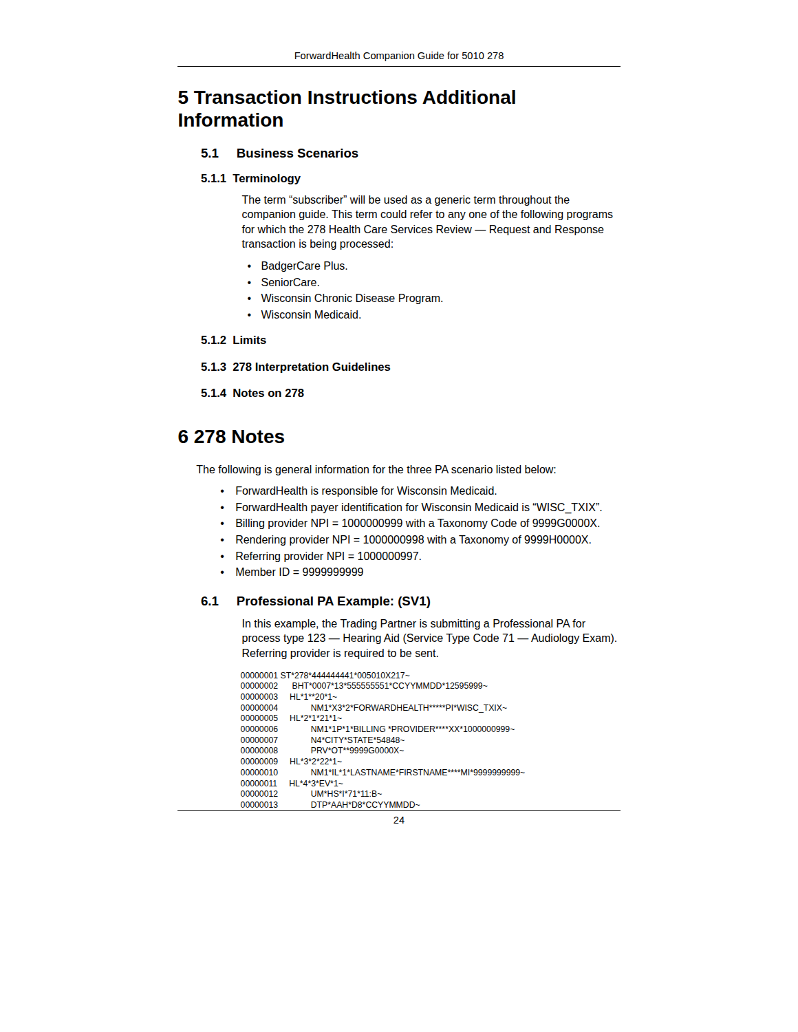ForwardHealth Companion Guide for 5010 278
5 Transaction Instructions Additional Information
5.1 Business Scenarios
5.1.1 Terminology
The term “subscriber” will be used as a generic term throughout the companion guide. This term could refer to any one of the following programs for which the 278 Health Care Services Review — Request and Response transaction is being processed:
BadgerCare Plus.
SeniorCare.
Wisconsin Chronic Disease Program.
Wisconsin Medicaid.
5.1.2 Limits
5.1.3 278 Interpretation Guidelines
5.1.4 Notes on 278
6 278 Notes
The following is general information for the three PA scenario listed below:
ForwardHealth is responsible for Wisconsin Medicaid.
ForwardHealth payer identification for Wisconsin Medicaid is “WISC_TXIX”.
Billing provider NPI = 1000000999 with a Taxonomy Code of 9999G0000X.
Rendering provider NPI = 1000000998 with a Taxonomy of 9999H0000X.
Referring provider NPI = 1000000997.
Member ID = 9999999999
6.1 Professional PA Example: (SV1)
In this example, the Trading Partner is submitting a Professional PA for process type 123 — Hearing Aid (Service Type Code 71 — Audiology Exam). Referring provider is required to be sent.
00000001 ST*278*444444441*005010X217~ 00000002 BHT*0007*13*555555551*CCYYMMDD*12595999~ 00000003 HL*1**20*1~ 00000004 NM1*X3*2*FORWARDHEALTH*****PI*WISC_TXIX~ 00000005 HL*2*1*21*1~ 00000006 NM1*1P*1*BILLING *PROVIDER****XX*1000000999~ 00000007 N4*CITY*STATE*54848~ 00000008 PRV*OT**9999G0000X~ 00000009 HL*3*2*22*1~ 00000010 NM1*IL*1*LASTNAME*FIRSTNAME****MI*9999999999~ 00000011 HL*4*3*EV*1~ 00000012 UM*HS*I*71*11:B~ 00000013 DTP*AAH*D8*CCYYMMDD~
24